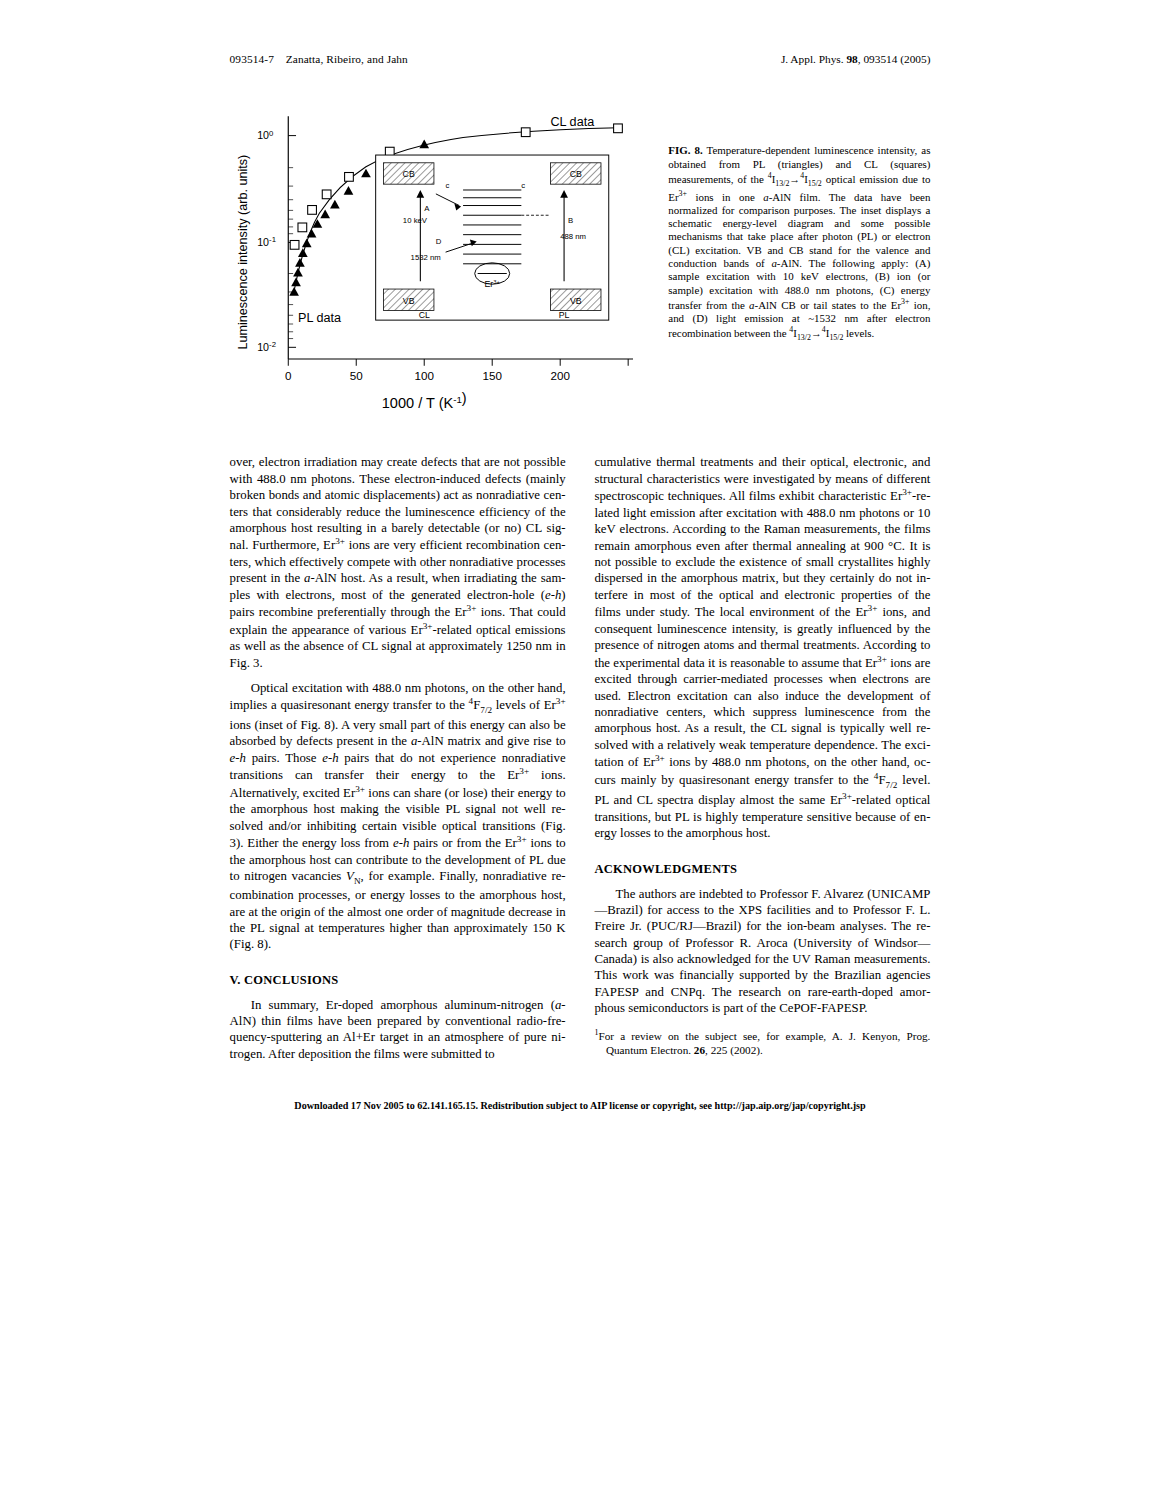093514-7 Zanatta, Ribeiro, and Jahn
J. Appl. Phys. 98, 093514 (2005)
100 10-1 10-2 0 50 100 150 200 Luminescence intensity (arb. units) 1000 / T (K-1) CL data PL data CB CB VB VB Er3+ A 10 keV B 488 nm c c D 1532 nm CL PL
FIG. 8. Temperature-dependent luminescence intensity, as obtained from PL (triangles) and CL (squares) measurements, of the 4 I13/2→4 I15/2 optical emission due to Er3+ ions in one a-AlN film. The data have been normalized for comparison purposes. The inset displays a schematic energy-level diagram and some possible mechanisms that take place after photon (PL) or electron (CL) excitation. VB and CB stand for the valence and conduction bands of a-AlN. The following apply: (A) sample excitation with 10 keV electrons, (B) ion (or sample) excitation with 488.0 nm photons, (C) energy transfer from the a-AlN CB or tail states to the Er3+ ion, and (D) light emission at ~1532 nm after electron recombination between the 4 I13/2→4 I15/2 levels.
over, electron irradiation may create defects that are not possible with 488.0 nm photons. These electron-induced defects (mainly broken bonds and atomic displacements) act as nonradiative centers that considerably reduce the luminescence efficiency of the amorphous host resulting in a barely detectable (or no) CL signal. Furthermore, Er3+ ions are very efficient recombination centers, which effectively compete with other nonradiative processes present in the a-AlN host. As a result, when irradiating the samples with electrons, most of the generated electron-hole (e-h) pairs recombine preferentially through the Er3+ ions. That could explain the appearance of various Er3+-related optical emissions as well as the absence of CL signal at approximately 1250 nm in Fig. 3.
Optical excitation with 488.0 nm photons, on the other hand, implies a quasiresonant energy transfer to the 4 F7/2 levels of Er3+ ions (inset of Fig. 8). A very small part of this energy can also be absorbed by defects present in the a-AlN matrix and give rise to e-h pairs. Those e-h pairs that do not experience nonradiative transitions can transfer their energy to the Er3+ ions. Alternatively, excited Er3+ ions can share (or lose) their energy to the amorphous host making the visible PL signal not well resolved and/or inhibiting certain visible optical transitions (Fig. 3). Either the energy loss from e-h pairs or from the Er3+ ions to the amorphous host can contribute to the development of PL due to nitrogen vacancies VN, for example. Finally, nonradiative recombination processes, or energy losses to the amorphous host, are at the origin of the almost one order of magnitude decrease in the PL signal at temperatures higher than approximately 150 K (Fig. 8).
V. CONCLUSIONS
In summary, Er-doped amorphous aluminum-nitrogen (a-AlN) thin films have been prepared by conventional radio-frequency-sputtering an Al+Er target in an atmosphere of pure nitrogen. After deposition the films were submitted to
cumulative thermal treatments and their optical, electronic, and structural characteristics were investigated by means of different spectroscopic techniques. All films exhibit characteristic Er3+-related light emission after excitation with 488.0 nm photons or 10 keV electrons. According to the Raman measurements, the films remain amorphous even after thermal annealing at 900 °C. It is not possible to exclude the existence of small crystallites highly dispersed in the amorphous matrix, but they certainly do not interfere in most of the optical and electronic properties of the films under study. The local environment of the Er3+ ions, and consequent luminescence intensity, is greatly influenced by the presence of nitrogen atoms and thermal treatments. According to the experimental data it is reasonable to assume that Er3+ ions are excited through carrier-mediated processes when electrons are used. Electron excitation can also induce the development of nonradiative centers, which suppress luminescence from the amorphous host. As a result, the CL signal is typically well resolved with a relatively weak temperature dependence. The excitation of Er3+ ions by 488.0 nm photons, on the other hand, occurs mainly by quasiresonant energy transfer to the 4 F7/2 level. PL and CL spectra display almost the same Er3+-related optical transitions, but PL is highly temperature sensitive because of energy losses to the amorphous host.
ACKNOWLEDGMENTS
The authors are indebted to Professor F. Alvarez (UNICAMP—Brazil) for access to the XPS facilities and to Professor F. L. Freire Jr. (PUC/RJ—Brazil) for the ion-beam analyses. The research group of Professor R. Aroca (University of Windsor—Canada) is also acknowledged for the UV Raman measurements. This work was financially supported by the Brazilian agencies FAPESP and CNPq. The research on rare-earth-doped amorphous semiconductors is part of the CePOF-FAPESP.
1 For a review on the subject see, for example, A. J. Kenyon, Prog. Quantum Electron. 26, 225 (2002).
Downloaded 17 Nov 2005 to 62.141.165.15. Redistribution subject to AIP license or copyright, see http://jap.aip.org/jap/copyright.jsp